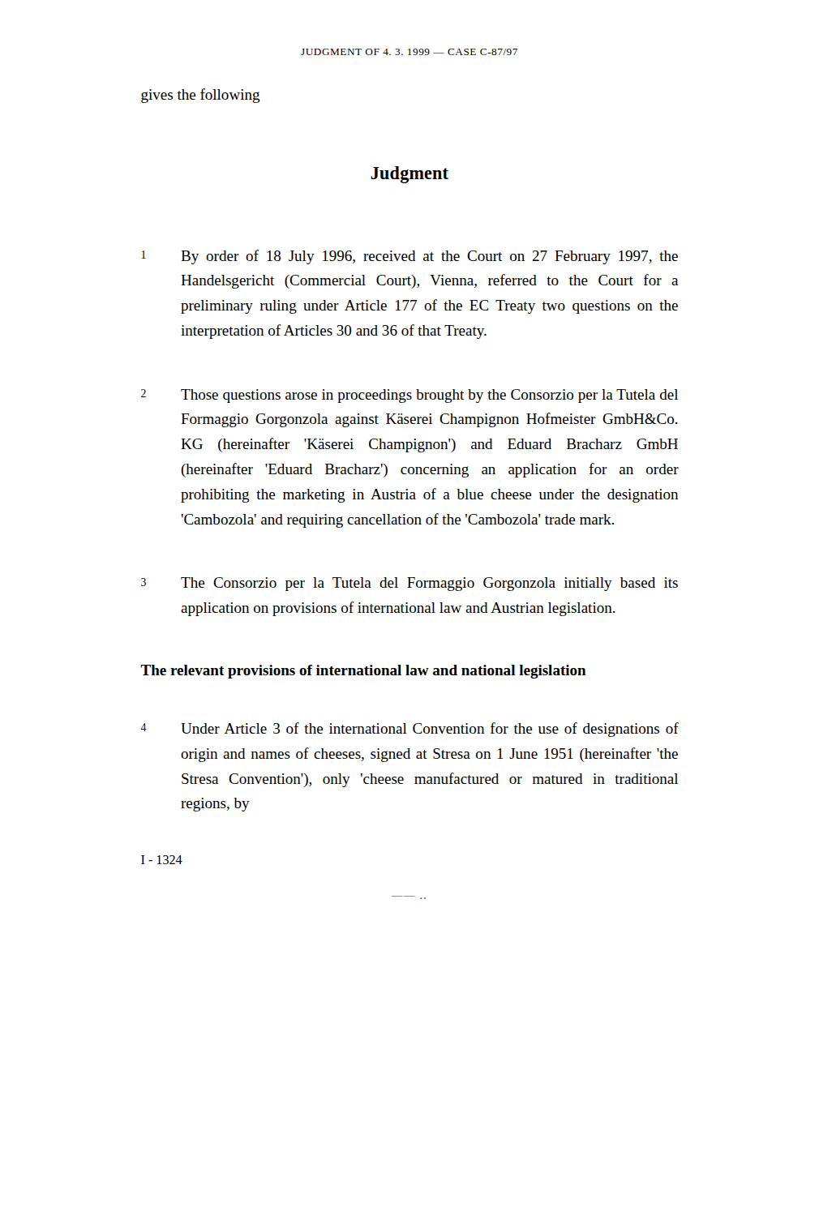Judgment of 4. 3. 1999 — Case C-87/97
gives the following
Judgment
1 By order of 18 July 1996, received at the Court on 27 February 1997, the Handelsgericht (Commercial Court), Vienna, referred to the Court for a preliminary ruling under Article 177 of the EC Treaty two questions on the interpretation of Articles 30 and 36 of that Treaty.
2 Those questions arose in proceedings brought by the Consorzio per la Tutela del Formaggio Gorgonzola against Käserei Champignon Hofmeister GmbH&Co. KG (hereinafter 'Käserei Champignon') and Eduard Bracharz GmbH (hereinafter 'Eduard Bracharz') concerning an application for an order prohibiting the marketing in Austria of a blue cheese under the designation 'Cambozola' and requiring cancellation of the 'Cambozola' trade mark.
3 The Consorzio per la Tutela del Formaggio Gorgonzola initially based its application on provisions of international law and Austrian legislation.
The relevant provisions of international law and national legislation
4 Under Article 3 of the international Convention for the use of designations of origin and names of cheeses, signed at Stresa on 1 June 1951 (hereinafter 'the Stresa Convention'), only 'cheese manufactured or matured in traditional regions, by
I - 1324
—— ..